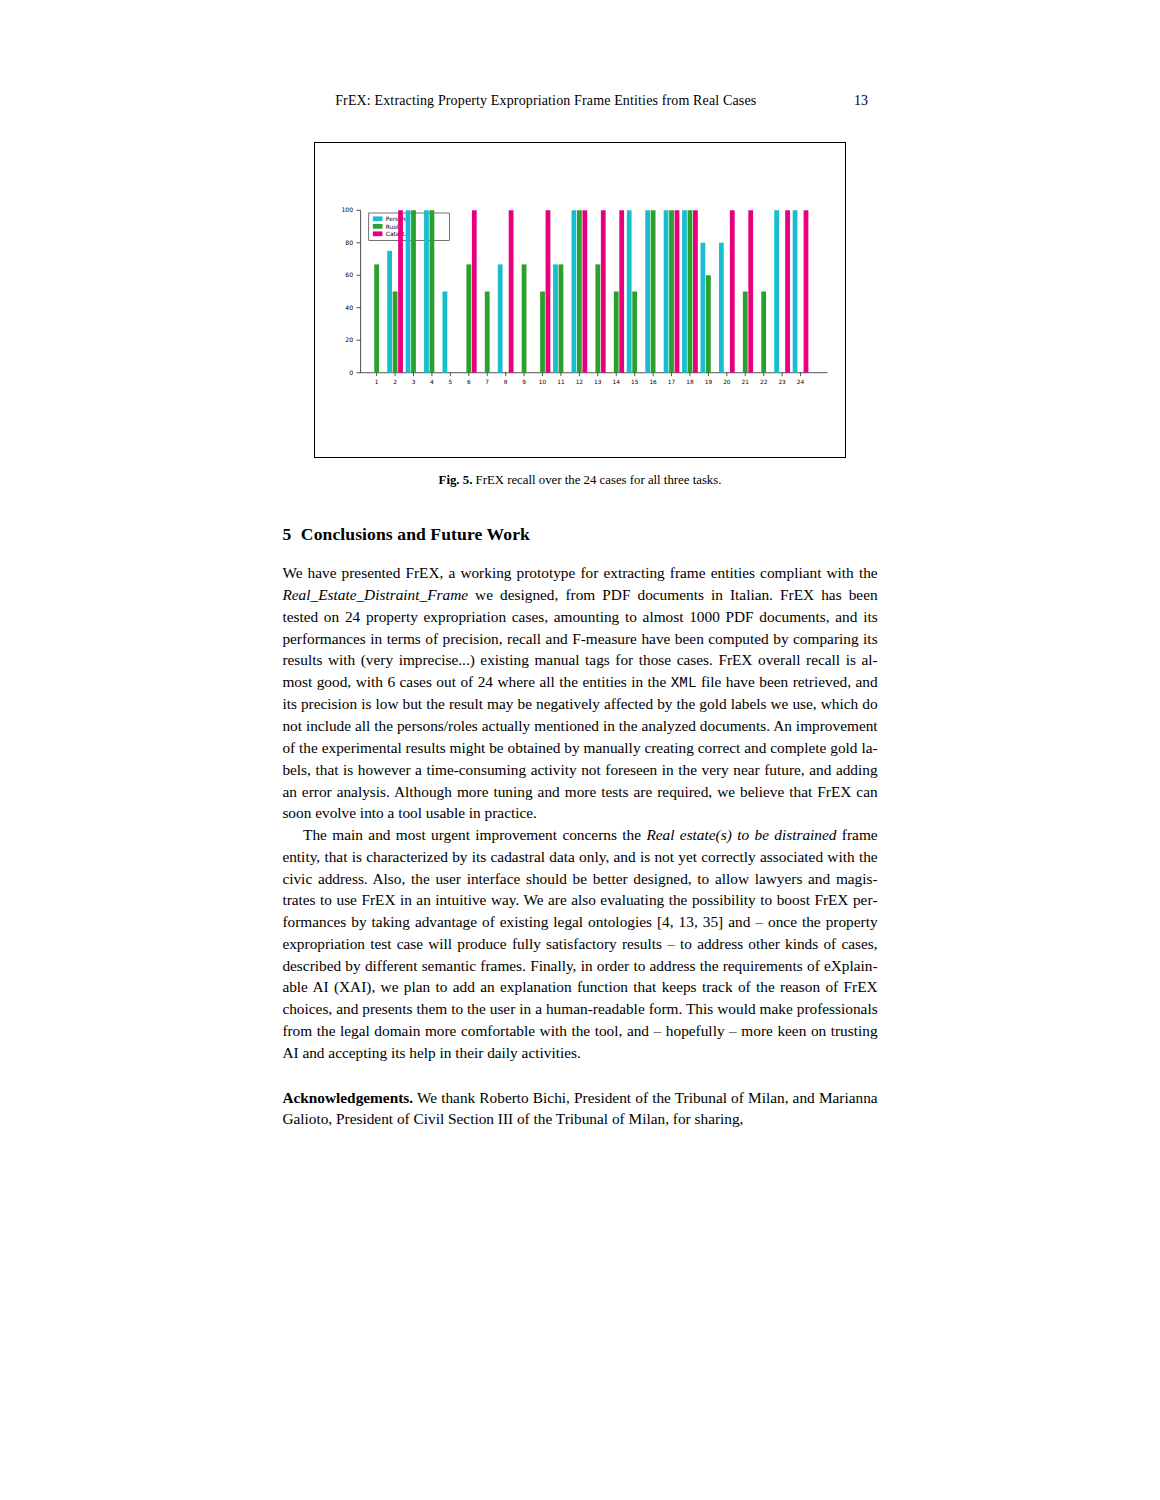FrEX: Extracting Property Expropriation Frame Entities from Real Cases 13
0 20 40 60 80 100 Persone Ruoli Catast... 1 2 3 4 5 6 7 8 9 10 11 12 13 14 15 16 17 18 19 20 21 22 23 24
Fig. 5. FrEX recall over the 24 cases for all three tasks.
5 Conclusions and Future Work
We have presented FrEX, a working prototype for extracting frame entities compliant with the Real_Estate_Distraint_Frame we designed, from PDF documents in Italian. FrEX has been tested on 24 property expropriation cases, amounting to almost 1000 PDF documents, and its performances in terms of precision, recall and F-measure have been computed by comparing its results with (very imprecise...) existing manual tags for those cases. FrEX overall recall is almost good, with 6 cases out of 24 where all the entities in the XML file have been retrieved, and its precision is low but the result may be negatively affected by the gold labels we use, which do not include all the persons/roles actually mentioned in the analyzed documents. An improvement of the experimental results might be obtained by manually creating correct and complete gold labels, that is however a time-consuming activity not foreseen in the very near future, and adding an error analysis. Although more tuning and more tests are required, we believe that FrEX can soon evolve into a tool usable in practice.
The main and most urgent improvement concerns the Real estate(s) to be distrained frame entity, that is characterized by its cadastral data only, and is not yet correctly associated with the civic address. Also, the user interface should be better designed, to allow lawyers and magistrates to use FrEX in an intuitive way. We are also evaluating the possibility to boost FrEX performances by taking advantage of existing legal ontologies [4, 13, 35] and – once the property expropriation test case will produce fully satisfactory results – to address other kinds of cases, described by different semantic frames. Finally, in order to address the requirements of eXplainable AI (XAI), we plan to add an explanation function that keeps track of the reason of FrEX choices, and presents them to the user in a human-readable form. This would make professionals from the legal domain more comfortable with the tool, and – hopefully – more keen on trusting AI and accepting its help in their daily activities.
Acknowledgements. We thank Roberto Bichi, President of the Tribunal of Milan, and Marianna Galioto, President of Civil Section III of the Tribunal of Milan, for sharing,